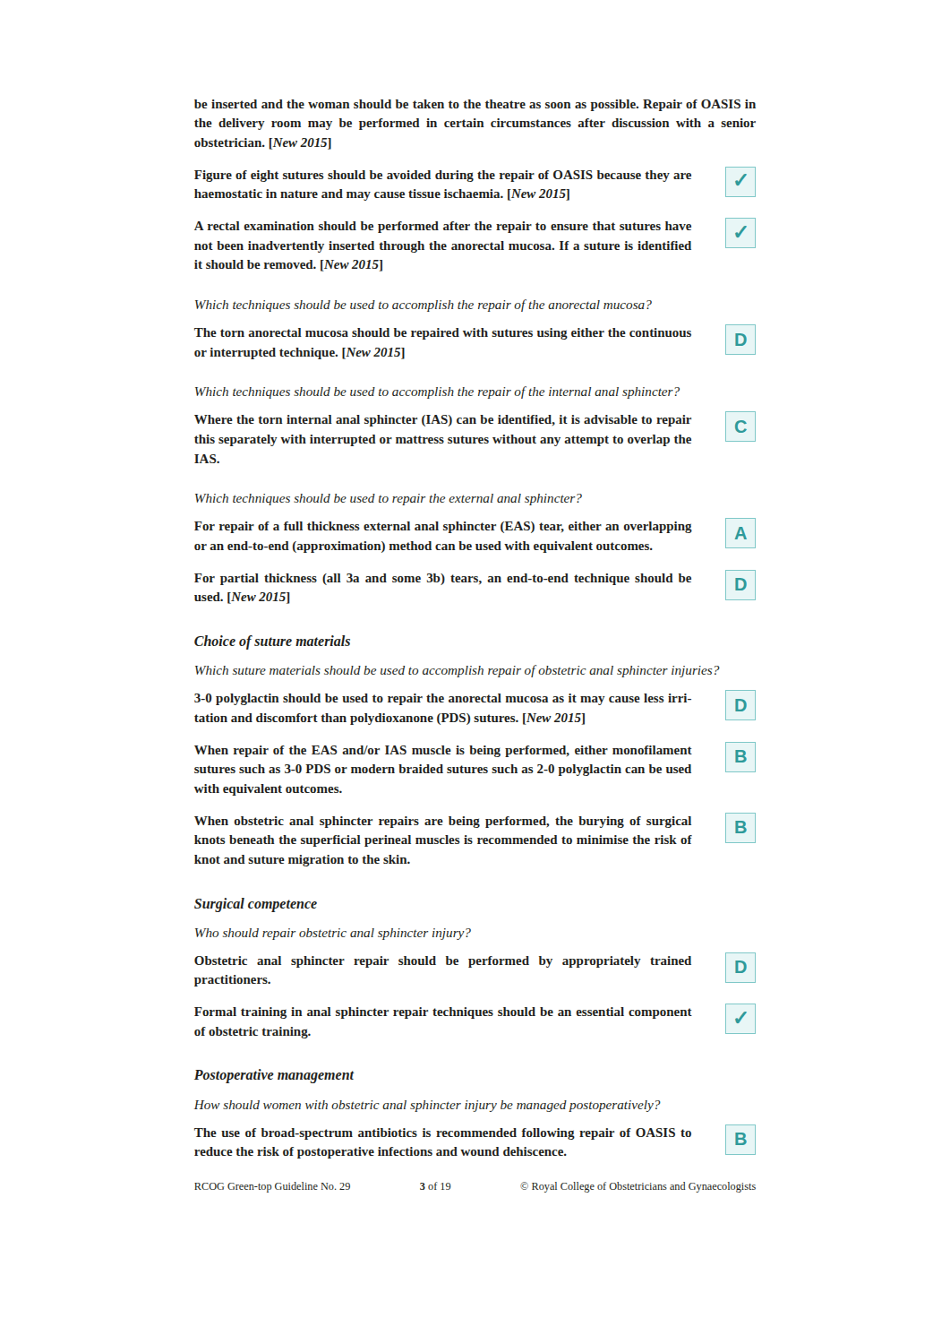be inserted and the woman should be taken to the theatre as soon as possible. Repair of OASIS in the delivery room may be performed in certain circumstances after discussion with a senior obstetrician. [New 2015]
Figure of eight sutures should be avoided during the repair of OASIS because they are haemostatic in nature and may cause tissue ischaemia. [New 2015]
✓
A rectal examination should be performed after the repair to ensure that sutures have not been inadvertently inserted through the anorectal mucosa. If a suture is identified it should be removed. [New 2015]
✓
Which techniques should be used to accomplish the repair of the anorectal mucosa?
The torn anorectal mucosa should be repaired with sutures using either the continuous or interrupted technique. [New 2015]
D
Which techniques should be used to accomplish the repair of the internal anal sphincter?
Where the torn internal anal sphincter (IAS) can be identified, it is advisable to repair this separately with interrupted or mattress sutures without any attempt to overlap the IAS.
C
Which techniques should be used to repair the external anal sphincter?
For repair of a full thickness external anal sphincter (EAS) tear, either an overlapping or an end-to-end (approximation) method can be used with equivalent outcomes.
A
For partial thickness (all 3a and some 3b) tears, an end-to-end technique should be used. [New 2015]
D
Choice of suture materials
Which suture materials should be used to accomplish repair of obstetric anal sphincter injuries?
3-0 polyglactin should be used to repair the anorectal mucosa as it may cause less irritation and discomfort than polydioxanone (PDS) sutures. [New 2015]
D
When repair of the EAS and/or IAS muscle is being performed, either monofilament sutures such as 3-0 PDS or modern braided sutures such as 2-0 polyglactin can be used with equivalent outcomes.
B
When obstetric anal sphincter repairs are being performed, the burying of surgical knots beneath the superficial perineal muscles is recommended to minimise the risk of knot and suture migration to the skin.
B
Surgical competence
Who should repair obstetric anal sphincter injury?
Obstetric anal sphincter repair should be performed by appropriately trained practitioners.
D
Formal training in anal sphincter repair techniques should be an essential component of obstetric training.
✓
Postoperative management
How should women with obstetric anal sphincter injury be managed postoperatively?
The use of broad-spectrum antibiotics is recommended following repair of OASIS to reduce the risk of postoperative infections and wound dehiscence.
B
RCOG Green-top Guideline No. 29
3 of 19
© Royal College of Obstetricians and Gynaecologists